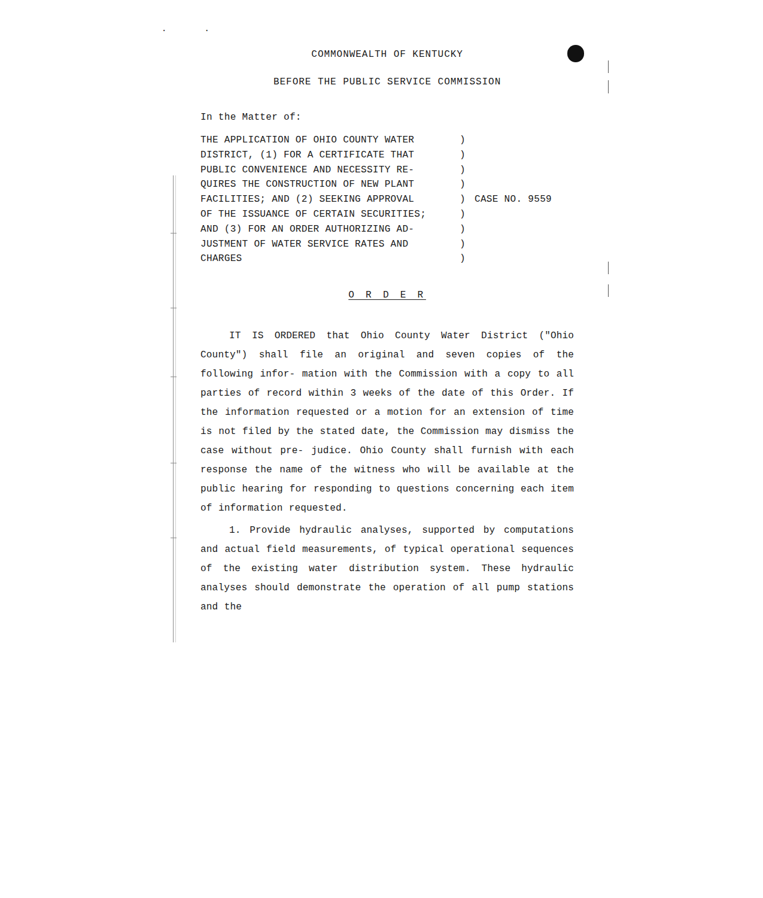. .
COMMONWEALTH OF KENTUCKY
BEFORE THE PUBLIC SERVICE COMMISSION
In the Matter of:
| THE APPLICATION OF OHIO COUNTY WATER | ) | |
| DISTRICT, (1) FOR A CERTIFICATE THAT | ) | |
| PUBLIC CONVENIENCE AND NECESSITY RE- | ) | |
| QUIRES THE CONSTRUCTION OF NEW PLANT | ) | |
| FACILITIES; AND (2) SEEKING APPROVAL | ) | CASE NO. 9559 |
| OF THE ISSUANCE OF CERTAIN SECURITIES; | ) | |
| AND (3) FOR AN ORDER AUTHORIZING AD- | ) | |
| JUSTMENT OF WATER SERVICE RATES AND | ) | |
| CHARGES | ) | |
O R D E R
IT IS ORDERED that Ohio County Water District ("Ohio County") shall file an original and seven copies of the following infor- mation with the Commission with a copy to all parties of record within 3 weeks of the date of this Order. If the information requested or a motion for an extension of time is not filed by the stated date, the Commission may dismiss the case without pre- judice. Ohio County shall furnish with each response the name of the witness who will be available at the public hearing for responding to questions concerning each item of information requested.
1. Provide hydraulic analyses, supported by computations and actual field measurements, of typical operational sequences of the existing water distribution system. These hydraulic analyses should demonstrate the operation of all pump stations and the